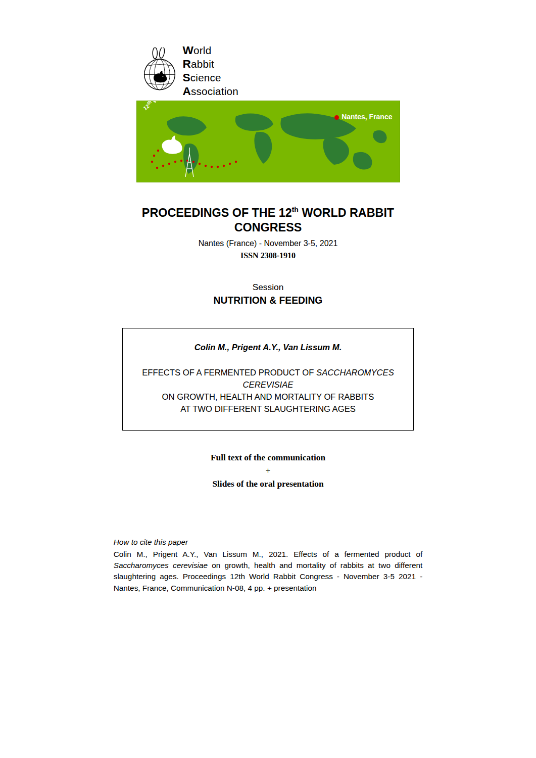| | W orld R abbit S cience A ssociation |
12th World Rabbit Congress
Nantes, France
PROCEEDINGS OF THE 12th WORLD RABBIT CONGRESS
Nantes (France) - November 3-5, 2021
ISSN 2308-1910
Session NUTRITION & FEEDING
Colin M., Prigent A.Y., Van Lissum M.
EFFECTS OF A FERMENTED PRODUCT OF SACCHAROMYCES CEREVISIAE
ON GROWTH, HEALTH AND MORTALITY OF RABBITS
AT TWO DIFFERENT SLAUGHTERING AGES
Full text of the communication
+
Slides of the oral presentation
How to cite this paper
Colin M., Prigent A.Y., Van Lissum M., 2021. Effects of a fermented product of Saccharomyces cerevisiae on growth, health and mortality of rabbits at two different slaughtering ages. Proceedings 12th World Rabbit Congress - November 3-5 2021 - Nantes, France, Communication N-08, 4 pp. + presentation